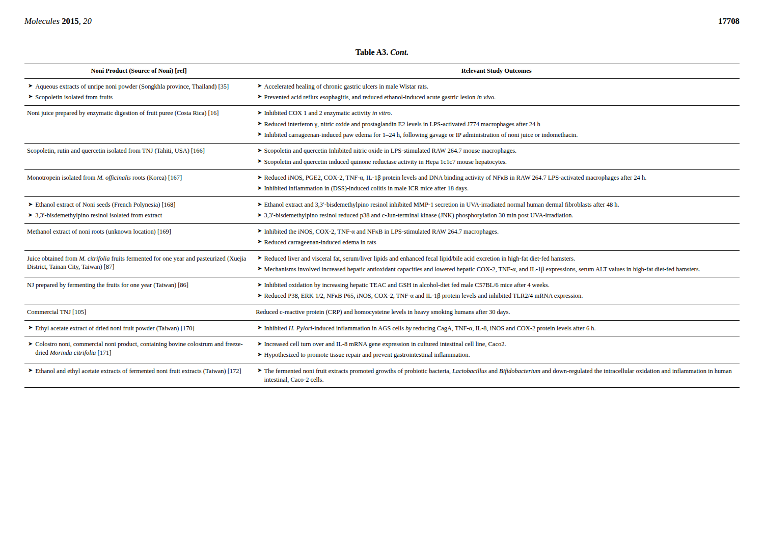Molecules 2015, 20
17708
Table A3. Cont.
| Noni Product (Source of Noni) [ref] | Relevant Study Outcomes |
| --- | --- |
| Aqueous extracts of unripe noni powder (Songkhla province, Thailand) [35] Scopoletin isolated from fruits | Accelerated healing of chronic gastric ulcers in male Wistar rats. Prevented acid reflux esophagitis, and reduced ethanol-induced acute gastric lesion in vivo . |
| Noni juice prepared by enzymatic digestion of fruit puree (Costa Rica) [16] | Inhibited COX 1 and 2 enzymatic activity in vitro . Reduced interferon γ, nitric oxide and prostaglandin E2 levels in LPS-activated J774 macrophages after 24 h Inhibited carrageenan-induced paw edema for 1–24 h, following gavage or IP administration of noni juice or indomethacin. |
| Scopoletin, rutin and quercetin isolated from TNJ (Tahiti, USA) [166] | Scopoletin and quercetin Inhibited nitric oxide in LPS-stimulated RAW 264.7 mouse macrophages. Scopoletin and quercetin induced quinone reductase activity in Hepa 1c1c7 mouse hepatocytes. |
| Monotropein isolated from M. officinalis roots (Korea) [167] | Reduced iNOS, PGE2, COX-2, TNF-α, IL-1β protein levels and DNA binding activity of NFκB in RAW 264.7 LPS-activated macrophages after 24 h. Inhibited inflammation in (DSS)-induced colitis in male ICR mice after 18 days. |
| Ethanol extract of Noni seeds (French Polynesia) [168] 3,3′-bisdemethylpino resinol isolated from extract | Ethanol extract and 3,3′-bisdemethylpino resinol inhibited MMP-1 secretion in UVA-irradiated normal human dermal fibroblasts after 48 h. 3,3′-bisdemethylpino resinol reduced p38 and c-Jun-terminal kinase (JNK) phosphorylation 30 min post UVA-irradiation. |
| Methanol extract of noni roots (unknown location) [169] | Inhibited the iNOS, COX-2, TNF-α and NFκB in LPS-stimulated RAW 264.7 macrophages. Reduced carrageenan-induced edema in rats |
| Juice obtained from M. citrifolia fruits fermented for one year and pasteurized (Xuejia District, Tainan City, Taiwan) [87] | Reduced liver and visceral fat, serum/liver lipids and enhanced fecal lipid/bile acid excretion in high-fat diet-fed hamsters. Mechanisms involved increased hepatic antioxidant capacities and lowered hepatic COX-2, TNF-α, and IL-1β expressions, serum ALT values in high-fat diet-fed hamsters. |
| NJ prepared by fermenting the fruits for one year (Taiwan) [86] | Inhibited oxidation by increasing hepatic TEAC and GSH in alcohol-diet fed male C57BL/6 mice after 4 weeks. Reduced P38, ERK 1/2, NFκB P65, iNOS, COX-2, TNF-α and IL-1β protein levels and inhibited TLR2/4 mRNA expression. |
| Commercial TNJ [105] | Reduced c-reactive protein (CRP) and homocysteine levels in heavy smoking humans after 30 days. |
| Ethyl acetate extract of dried noni fruit powder (Taiwan) [170] | Inhibited H. Pylori -induced inflammation in AGS cells by reducing CagA, TNF-α, IL-8, iNOS and COX-2 protein levels after 6 h. |
| Colostro noni, commercial noni product, containing bovine colostrum and freeze-dried Morinda citrifolia [171] | Increased cell turn over and IL-8 mRNA gene expression in cultured intestinal cell line, Caco2. Hypothesized to promote tissue repair and prevent gastrointestinal inflammation. |
| Ethanol and ethyl acetate extracts of fermented noni fruit extracts (Taiwan) [172] | The fermented noni fruit extracts promoted growths of probiotic bacteria, Lactobacillus and Bifidobacterium and down-regulated the intracellular oxidation and inflammation in human intestinal, Caco-2 cells. |